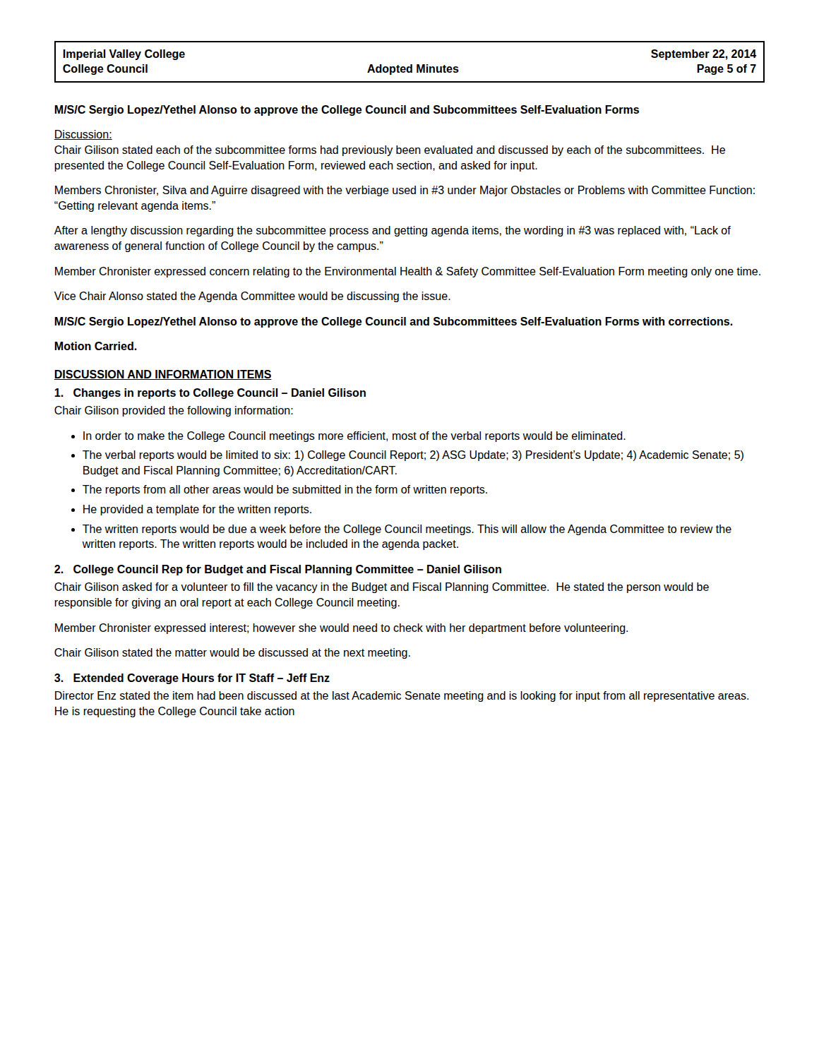| Imperial Valley College | | September 22, 2014 |
| College Council | Adopted Minutes | Page 5 of 7 |
M/S/C Sergio Lopez/Yethel Alonso to approve the College Council and Subcommittees Self-Evaluation Forms
Discussion:
Chair Gilison stated each of the subcommittee forms had previously been evaluated and discussed by each of the subcommittees. He presented the College Council Self-Evaluation Form, reviewed each section, and asked for input.
Members Chronister, Silva and Aguirre disagreed with the verbiage used in #3 under Major Obstacles or Problems with Committee Function: “Getting relevant agenda items.”
After a lengthy discussion regarding the subcommittee process and getting agenda items, the wording in #3 was replaced with, “Lack of awareness of general function of College Council by the campus.”
Member Chronister expressed concern relating to the Environmental Health & Safety Committee Self-Evaluation Form meeting only one time.
Vice Chair Alonso stated the Agenda Committee would be discussing the issue.
M/S/C Sergio Lopez/Yethel Alonso to approve the College Council and Subcommittees Self-Evaluation Forms with corrections.
Motion Carried.
DISCUSSION AND INFORMATION ITEMS
1. Changes in reports to College Council – Daniel Gilison
Chair Gilison provided the following information:
In order to make the College Council meetings more efficient, most of the verbal reports would be eliminated.
The verbal reports would be limited to six: 1) College Council Report; 2) ASG Update; 3) President’s Update; 4) Academic Senate; 5) Budget and Fiscal Planning Committee; 6) Accreditation/CART.
The reports from all other areas would be submitted in the form of written reports.
He provided a template for the written reports.
The written reports would be due a week before the College Council meetings. This will allow the Agenda Committee to review the written reports. The written reports would be included in the agenda packet.
2. College Council Rep for Budget and Fiscal Planning Committee – Daniel Gilison
Chair Gilison asked for a volunteer to fill the vacancy in the Budget and Fiscal Planning Committee. He stated the person would be responsible for giving an oral report at each College Council meeting.
Member Chronister expressed interest; however she would need to check with her department before volunteering.
Chair Gilison stated the matter would be discussed at the next meeting.
3. Extended Coverage Hours for IT Staff – Jeff Enz
Director Enz stated the item had been discussed at the last Academic Senate meeting and is looking for input from all representative areas. He is requesting the College Council take action